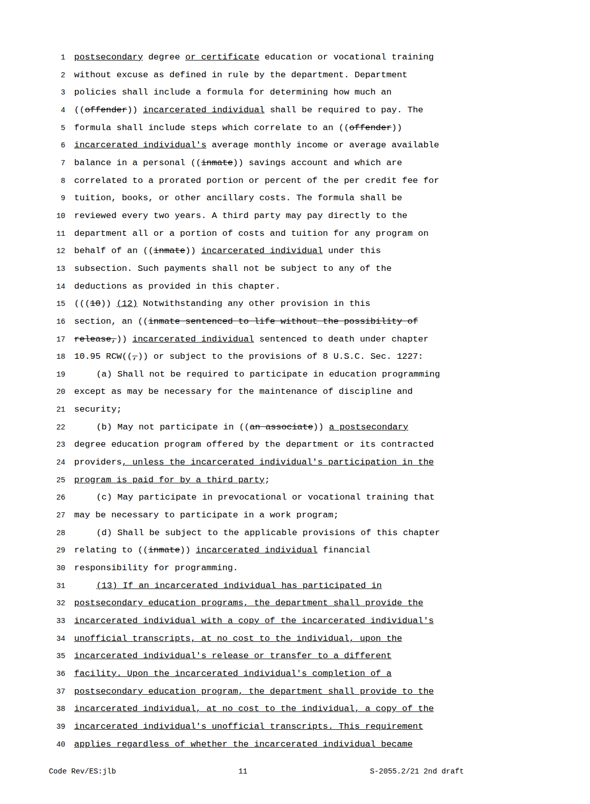1 postsecondary degree or certificate education or vocational training
2 without excuse as defined in rule by the department. Department
3 policies shall include a formula for determining how much an
4((offender)) incarcerated individual shall be required to pay. The
5 formula shall include steps which correlate to an ((offender))
6 incarcerated individual's average monthly income or average available
7 balance in a personal ((inmate)) savings account and which are
8 correlated to a prorated portion or percent of the per credit fee for
9 tuition, books, or other ancillary costs. The formula shall be
10 reviewed every two years. A third party may pay directly to the
11 department all or a portion of costs and tuition for any program on
12 behalf of an ((inmate)) incarcerated individual under this
13 subsection. Such payments shall not be subject to any of the
14 deductions as provided in this chapter.
15(((10)) (12) Notwithstanding any other provision in this
16 section, an ((inmate sentenced to life without the possibility of
17 release,)) incarcerated individual sentenced to death under chapter
1810.95 RCW((,)) or subject to the provisions of 8 U.S.C. Sec. 1227:
19(a) Shall not be required to participate in education programming
20 except as may be necessary for the maintenance of discipline and
21 security;
22(b) May not participate in ((an associate)) a postsecondary
23 degree education program offered by the department or its contracted
24 providers, unless the incarcerated individual's participation in the
25 program is paid for by a third party;
26(c) May participate in prevocational or vocational training that
27 may be necessary to participate in a work program;
28(d) Shall be subject to the applicable provisions of this chapter
29 relating to ((inmate)) incarcerated individual financial
30 responsibility for programming.
31(13) If an incarcerated individual has participated in
32 postsecondary education programs, the department shall provide the
33 incarcerated individual with a copy of the incarcerated individual's
34 unofficial transcripts, at no cost to the individual, upon the
35 incarcerated individual's release or transfer to a different
36 facility. Upon the incarcerated individual's completion of a
37 postsecondary education program, the department shall provide to the
38 incarcerated individual, at no cost to the individual, a copy of the
39 incarcerated individual's unofficial transcripts. This requirement
40 applies regardless of whether the incarcerated individual became
Code Rev/ES:jlb 11 S-2055.2/21 2nd draft